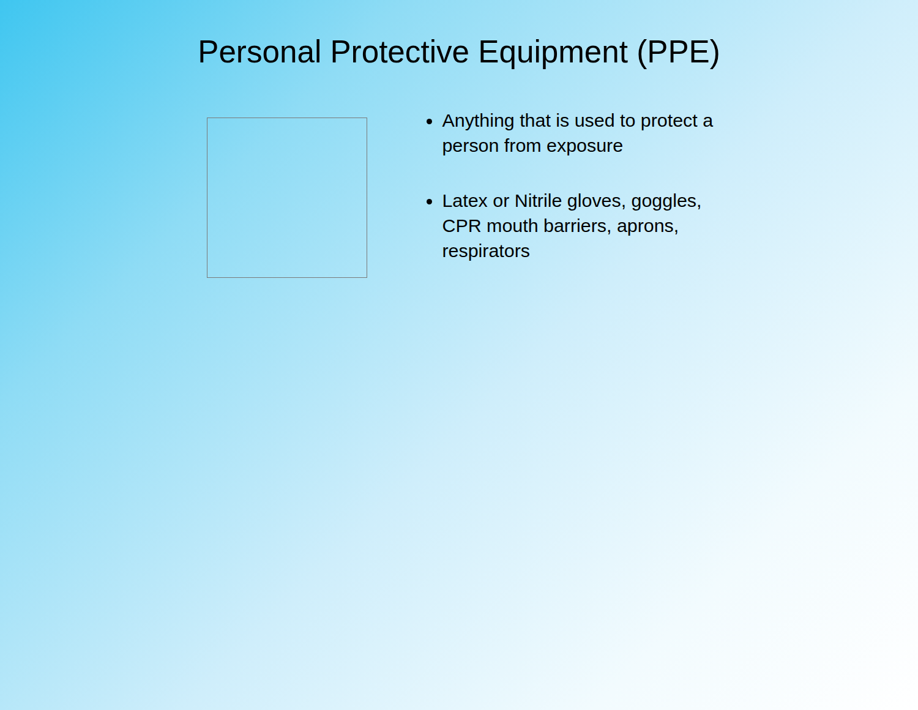Personal Protective Equipment (PPE)
Anything that is used to protect a person from exposure
Latex or Nitrile gloves, goggles, CPR mouth barriers, aprons, respirators